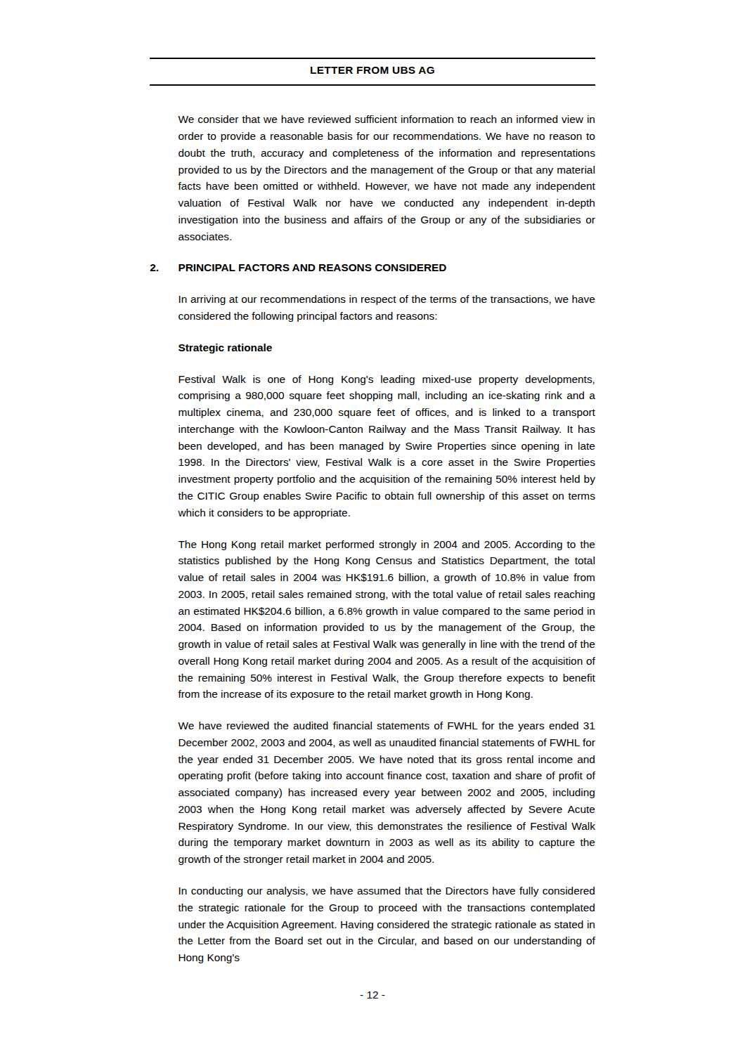LETTER FROM UBS AG
We consider that we have reviewed sufficient information to reach an informed view in order to provide a reasonable basis for our recommendations. We have no reason to doubt the truth, accuracy and completeness of the information and representations provided to us by the Directors and the management of the Group or that any material facts have been omitted or withheld. However, we have not made any independent valuation of Festival Walk nor have we conducted any independent in-depth investigation into the business and affairs of the Group or any of the subsidiaries or associates.
2.
PRINCIPAL FACTORS AND REASONS CONSIDERED
In arriving at our recommendations in respect of the terms of the transactions, we have considered the following principal factors and reasons:
Strategic rationale
Festival Walk is one of Hong Kong's leading mixed-use property developments, comprising a 980,000 square feet shopping mall, including an ice-skating rink and a multiplex cinema, and 230,000 square feet of offices, and is linked to a transport interchange with the Kowloon-Canton Railway and the Mass Transit Railway. It has been developed, and has been managed by Swire Properties since opening in late 1998. In the Directors' view, Festival Walk is a core asset in the Swire Properties investment property portfolio and the acquisition of the remaining 50% interest held by the CITIC Group enables Swire Pacific to obtain full ownership of this asset on terms which it considers to be appropriate.
The Hong Kong retail market performed strongly in 2004 and 2005. According to the statistics published by the Hong Kong Census and Statistics Department, the total value of retail sales in 2004 was HK$191.6 billion, a growth of 10.8% in value from 2003. In 2005, retail sales remained strong, with the total value of retail sales reaching an estimated HK$204.6 billion, a 6.8% growth in value compared to the same period in 2004. Based on information provided to us by the management of the Group, the growth in value of retail sales at Festival Walk was generally in line with the trend of the overall Hong Kong retail market during 2004 and 2005. As a result of the acquisition of the remaining 50% interest in Festival Walk, the Group therefore expects to benefit from the increase of its exposure to the retail market growth in Hong Kong.
We have reviewed the audited financial statements of FWHL for the years ended 31 December 2002, 2003 and 2004, as well as unaudited financial statements of FWHL for the year ended 31 December 2005. We have noted that its gross rental income and operating profit (before taking into account finance cost, taxation and share of profit of associated company) has increased every year between 2002 and 2005, including 2003 when the Hong Kong retail market was adversely affected by Severe Acute Respiratory Syndrome. In our view, this demonstrates the resilience of Festival Walk during the temporary market downturn in 2003 as well as its ability to capture the growth of the stronger retail market in 2004 and 2005.
In conducting our analysis, we have assumed that the Directors have fully considered the strategic rationale for the Group to proceed with the transactions contemplated under the Acquisition Agreement. Having considered the strategic rationale as stated in the Letter from the Board set out in the Circular, and based on our understanding of Hong Kong's
- 12 -